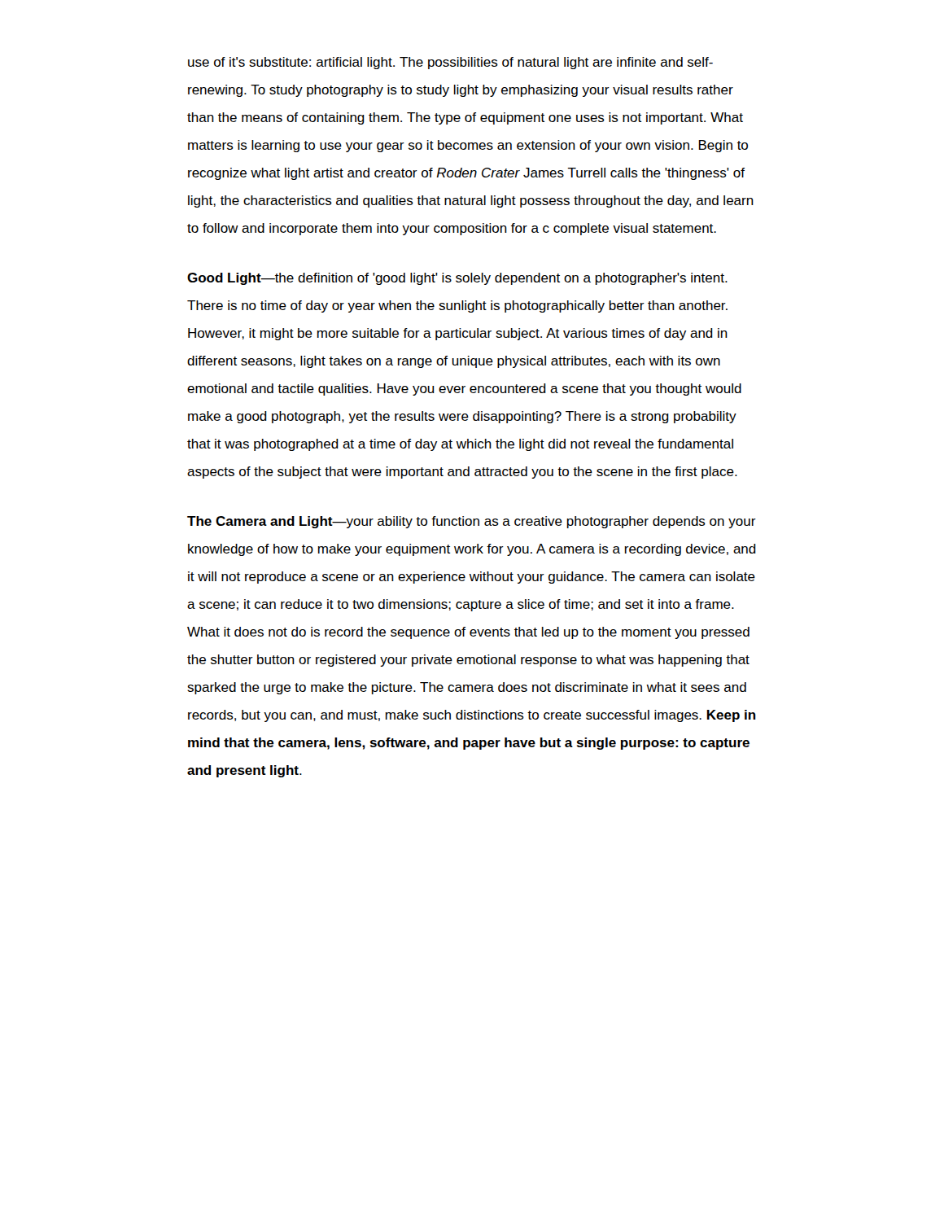use of it's substitute: artificial light. The possibilities of natural light are infinite and self-renewing. To study photography is to study light by emphasizing your visual results rather than the means of containing them. The type of equipment one uses is not important. What matters is learning to use your gear so it becomes an extension of your own vision. Begin to recognize what light artist and creator of Roden Crater James Turrell calls the 'thingness' of light, the characteristics and qualities that natural light possess throughout the day, and learn to follow and incorporate them into your composition for a c complete visual statement.
Good Light—the definition of 'good light' is solely dependent on a photographer's intent. There is no time of day or year when the sunlight is photographically better than another. However, it might be more suitable for a particular subject. At various times of day and in different seasons, light takes on a range of unique physical attributes, each with its own emotional and tactile qualities. Have you ever encountered a scene that you thought would make a good photograph, yet the results were disappointing? There is a strong probability that it was photographed at a time of day at which the light did not reveal the fundamental aspects of the subject that were important and attracted you to the scene in the first place.
The Camera and Light—your ability to function as a creative photographer depends on your knowledge of how to make your equipment work for you. A camera is a recording device, and it will not reproduce a scene or an experience without your guidance. The camera can isolate a scene; it can reduce it to two dimensions; capture a slice of time; and set it into a frame. What it does not do is record the sequence of events that led up to the moment you pressed the shutter button or registered your private emotional response to what was happening that sparked the urge to make the picture. The camera does not discriminate in what it sees and records, but you can, and must, make such distinctions to create successful images. Keep in mind that the camera, lens, software, and paper have but a single purpose: to capture and present light.